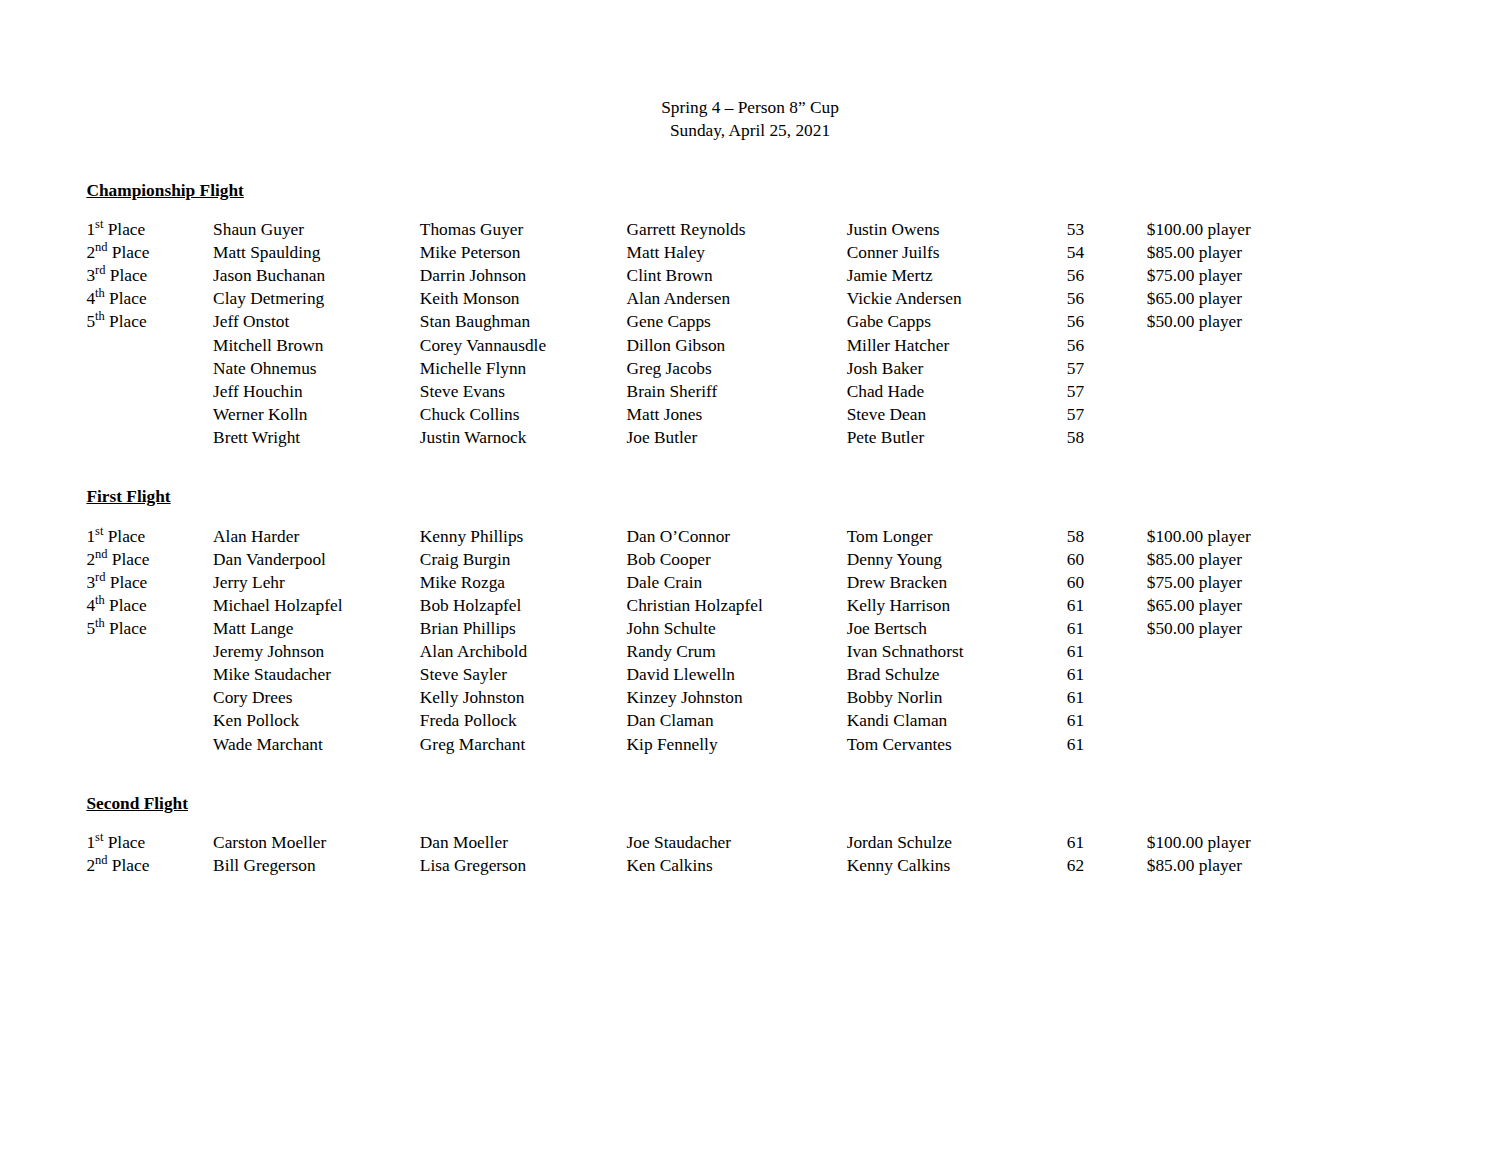Spring 4 – Person 8” Cup
Sunday, April 25, 2021
Championship Flight
| 1 st Place | Shaun Guyer | Thomas Guyer | Garrett Reynolds | Justin Owens | 53 | $100.00 player |
| 2 nd Place | Matt Spaulding | Mike Peterson | Matt Haley | Conner Juilfs | 54 | $85.00 player |
| 3 rd Place | Jason Buchanan | Darrin Johnson | Clint Brown | Jamie Mertz | 56 | $75.00 player |
| 4 th Place | Clay Detmering | Keith Monson | Alan Andersen | Vickie Andersen | 56 | $65.00 player |
| 5 th Place | Jeff Onstot | Stan Baughman | Gene Capps | Gabe Capps | 56 | $50.00 player |
| | Mitchell Brown | Corey Vannausdle | Dillon Gibson | Miller Hatcher | 56 | |
| | Nate Ohnemus | Michelle Flynn | Greg Jacobs | Josh Baker | 57 | |
| | Jeff Houchin | Steve Evans | Brain Sheriff | Chad Hade | 57 | |
| | Werner Kolln | Chuck Collins | Matt Jones | Steve Dean | 57 | |
| | Brett Wright | Justin Warnock | Joe Butler | Pete Butler | 58 | |
First Flight
| 1 st Place | Alan Harder | Kenny Phillips | Dan O’Connor | Tom Longer | 58 | $100.00 player |
| 2 nd Place | Dan Vanderpool | Craig Burgin | Bob Cooper | Denny Young | 60 | $85.00 player |
| 3 rd Place | Jerry Lehr | Mike Rozga | Dale Crain | Drew Bracken | 60 | $75.00 player |
| 4 th Place | Michael Holzapfel | Bob Holzapfel | Christian Holzapfel | Kelly Harrison | 61 | $65.00 player |
| 5 th Place | Matt Lange | Brian Phillips | John Schulte | Joe Bertsch | 61 | $50.00 player |
| | Jeremy Johnson | Alan Archibold | Randy Crum | Ivan Schnathorst | 61 | |
| | Mike Staudacher | Steve Sayler | David Llewelln | Brad Schulze | 61 | |
| | Cory Drees | Kelly Johnston | Kinzey Johnston | Bobby Norlin | 61 | |
| | Ken Pollock | Freda Pollock | Dan Claman | Kandi Claman | 61 | |
| | Wade Marchant | Greg Marchant | Kip Fennelly | Tom Cervantes | 61 | |
Second Flight
| 1 st Place | Carston Moeller | Dan Moeller | Joe Staudacher | Jordan Schulze | 61 | $100.00 player |
| 2 nd Place | Bill Gregerson | Lisa Gregerson | Ken Calkins | Kenny Calkins | 62 | $85.00 player |